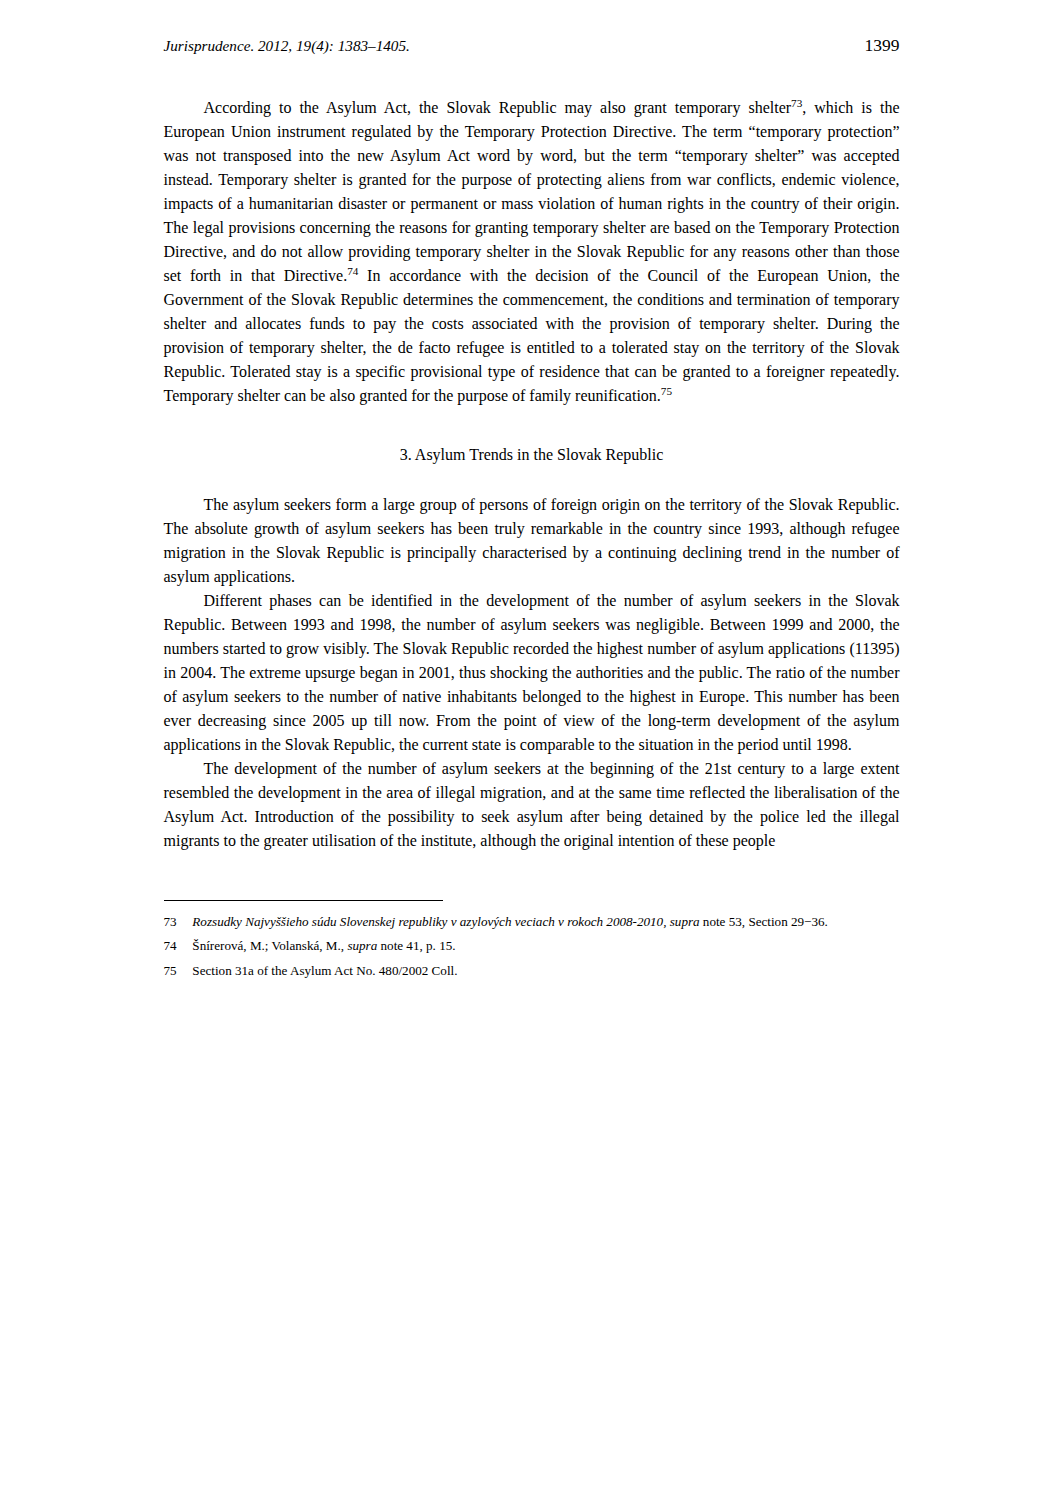Jurisprudence. 2012, 19(4): 1383–1405. 1399
According to the Asylum Act, the Slovak Republic may also grant temporary shelter73, which is the European Union instrument regulated by the Temporary Protection Directive. The term “temporary protection” was not transposed into the new Asylum Act word by word, but the term “temporary shelter” was accepted instead. Temporary shelter is granted for the purpose of protecting aliens from war conflicts, endemic violence, impacts of a humanitarian disaster or permanent or mass violation of human rights in the country of their origin. The legal provisions concerning the reasons for granting temporary shelter are based on the Temporary Protection Directive, and do not allow providing temporary shelter in the Slovak Republic for any reasons other than those set forth in that Directive.74 In accordance with the decision of the Council of the European Union, the Government of the Slovak Republic determines the commencement, the conditions and termination of temporary shelter and allocates funds to pay the costs associated with the provision of temporary shelter. During the provision of temporary shelter, the de facto refugee is entitled to a tolerated stay on the territory of the Slovak Republic. Tolerated stay is a specific provisional type of residence that can be granted to a foreigner repeatedly. Temporary shelter can be also granted for the purpose of family reunification.75
3. Asylum Trends in the Slovak Republic
The asylum seekers form a large group of persons of foreign origin on the territory of the Slovak Republic. The absolute growth of asylum seekers has been truly remarkable in the country since 1993, although refugee migration in the Slovak Republic is principally characterised by a continuing declining trend in the number of asylum applications.
Different phases can be identified in the development of the number of asylum seekers in the Slovak Republic. Between 1993 and 1998, the number of asylum seekers was negligible. Between 1999 and 2000, the numbers started to grow visibly. The Slovak Republic recorded the highest number of asylum applications (11395) in 2004. The extreme upsurge began in 2001, thus shocking the authorities and the public. The ratio of the number of asylum seekers to the number of native inhabitants belonged to the highest in Europe. This number has been ever decreasing since 2005 up till now. From the point of view of the long-term development of the asylum applications in the Slovak Republic, the current state is comparable to the situation in the period until 1998.
The development of the number of asylum seekers at the beginning of the 21st century to a large extent resembled the development in the area of illegal migration, and at the same time reflected the liberalisation of the Asylum Act. Introduction of the possibility to seek asylum after being detained by the police led the illegal migrants to the greater utilisation of the institute, although the original intention of these people
73 Rozsudky Najvyššieho súdu Slovenskej republiky v azylových veciach v rokoch 2008-2010, supra note 53, Section 29−36.
74 Šnírerová, M.; Volanská, M., supra note 41, p. 15.
75 Section 31a of the Asylum Act No. 480/2002 Coll.